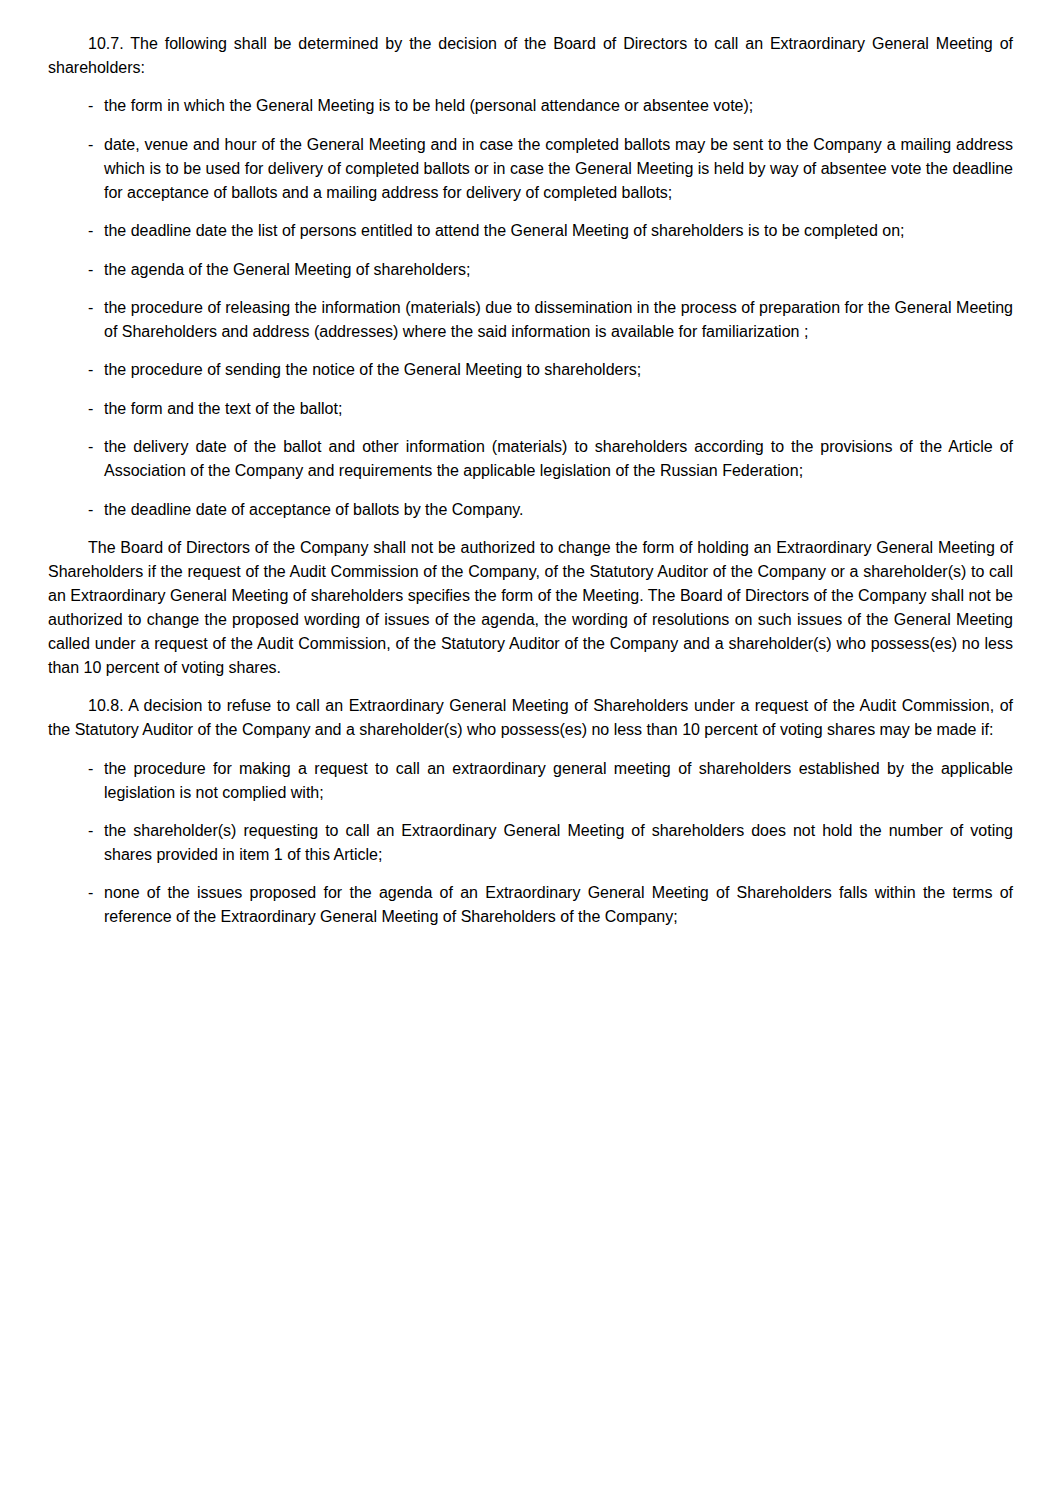10.7. The following shall be determined by the decision of the Board of Directors to call an Extraordinary General Meeting of shareholders:
the form in which the General Meeting is to be held (personal attendance or absentee vote);
date, venue and hour of the General Meeting and in case the completed ballots may be sent to the Company a mailing address which is to be used for delivery of completed ballots or in case the General Meeting is held by way of absentee vote the deadline for acceptance of ballots and a mailing address for delivery of completed ballots;
the deadline date the list of persons entitled to attend the General Meeting of shareholders is to be completed on;
the agenda of the General Meeting of shareholders;
the procedure of releasing the information (materials) due to dissemination in the process of preparation for the General Meeting of Shareholders and address (addresses) where the said information is available for familiarization ;
the procedure of sending the notice of the General Meeting to shareholders;
the form and the text of the ballot;
the delivery date of the ballot and other information (materials) to shareholders according to the provisions of the Article of Association of the Company and requirements the applicable legislation of the Russian Federation;
the deadline date of acceptance of ballots by the Company.
The Board of Directors of the Company shall not be authorized to change the form of holding an Extraordinary General Meeting of Shareholders if the request of the Audit Commission of the Company, of the Statutory Auditor of the Company or a shareholder(s) to call an Extraordinary General Meeting of shareholders specifies the form of the Meeting. The Board of Directors of the Company shall not be authorized to change the proposed wording of issues of the agenda, the wording of resolutions on such issues of the General Meeting called under a request of the Audit Commission, of the Statutory Auditor of the Company and a shareholder(s) who possess(es) no less than 10 percent of voting shares.
10.8. A decision to refuse to call an Extraordinary General Meeting of Shareholders under a request of the Audit Commission, of the Statutory Auditor of the Company and a shareholder(s) who possess(es) no less than 10 percent of voting shares may be made if:
the procedure for making a request to call an extraordinary general meeting of shareholders established by the applicable legislation is not complied with;
the shareholder(s) requesting to call an Extraordinary General Meeting of shareholders does not hold the number of voting shares provided in item 1 of this Article;
none of the issues proposed for the agenda of an Extraordinary General Meeting of Shareholders falls within the terms of reference of the Extraordinary General Meeting of Shareholders of the Company;